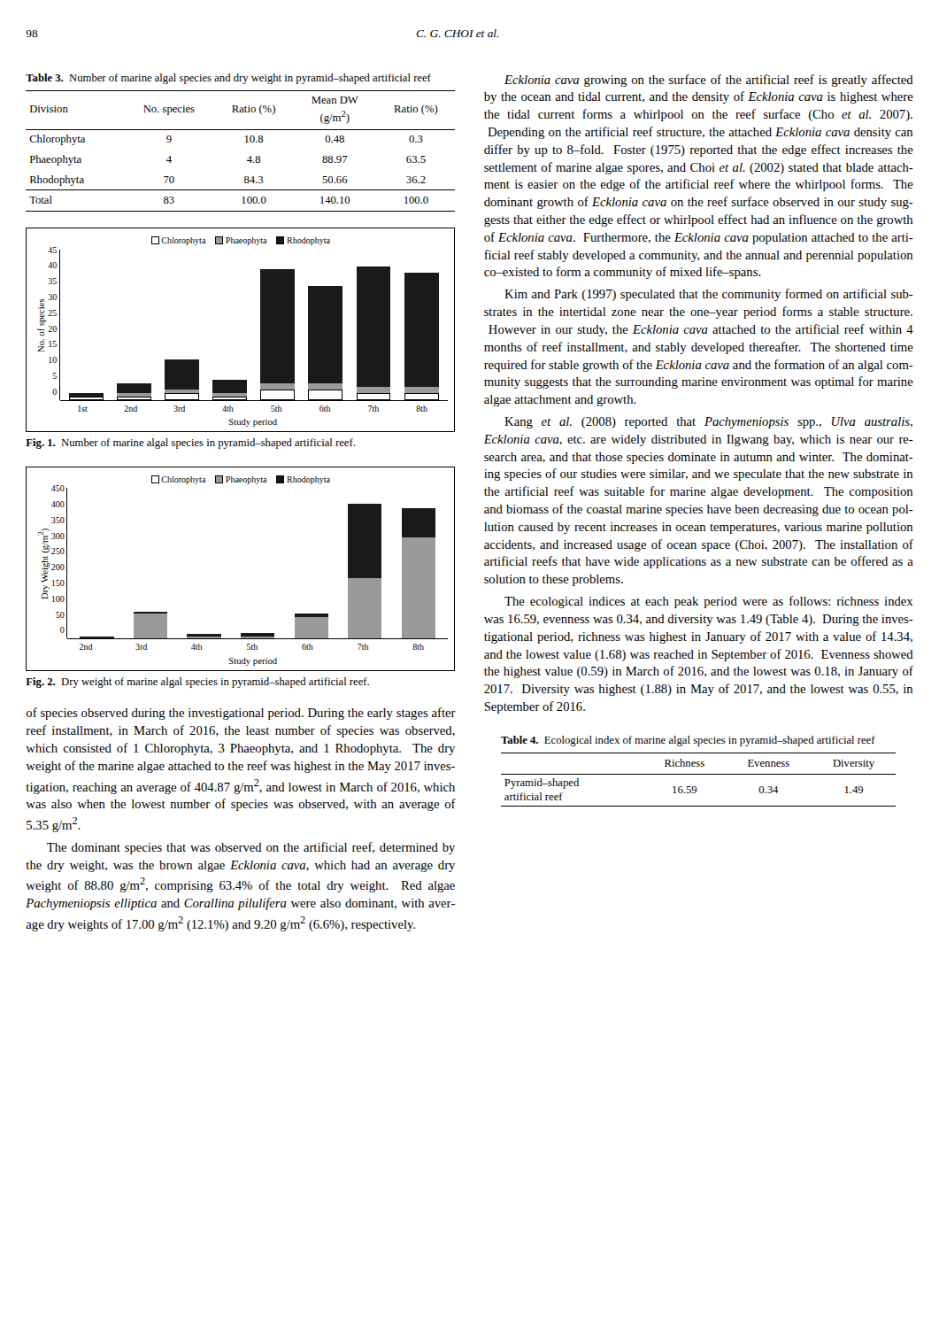98 C. G. CHOI et al.
Table 3. Number of marine algal species and dry weight in pyramid–shaped artificial reef
| Division | No. species | Ratio (%) | Mean DW (g/m 2 ) | Ratio (%) |
| --- | --- | --- | --- | --- |
| Chlorophyta | 9 | 10.8 | 0.48 | 0.3 |
| Phaeophyta | 4 | 4.8 | 88.97 | 63.5 |
| Rhodophyta | 70 | 84.3 | 50.66 | 36.2 |
| Total | 83 | 100.0 | 140.10 | 100.0 |
Chlorophyta Phaeophyta Rhodophyta
No. of species
454035302520151050
1st 2nd 3rd 4th 5th 6th 7th 8th
Study period
Fig. 1. Number of marine algal species in pyramid–shaped artificial reef.
Chlorophyta Phaeophyta Rhodophyta
Dry Weight (g/m2)
450400350300250200150100500
2nd 3rd 4th 5th 6th 7th 8th
Study period
Fig. 2. Dry weight of marine algal species in pyramid–shaped artificial reef.
of species observed during the investigational period. During the early stages after reef installment, in March of 2016, the least number of species was observed, which consisted of 1 Chlorophyta, 3 Phaeophyta, and 1 Rhodophyta. The dry weight of the marine algae attached to the reef was highest in the May 2017 investigation, reaching an average of 404.87 g/m2, and lowest in March of 2016, which was also when the lowest number of species was observed, with an average of 5.35 g/m2.
The dominant species that was observed on the artificial reef, determined by the dry weight, was the brown algae Ecklonia cava, which had an average dry weight of 88.80 g/m2, comprising 63.4% of the total dry weight. Red algae Pachymeniopsis elliptica and Corallina pilulifera were also dominant, with average dry weights of 17.00 g/m2 (12.1%) and 9.20 g/m2 (6.6%), respectively.
Ecklonia cava growing on the surface of the artificial reef is greatly affected by the ocean and tidal current, and the density of Ecklonia cava is highest where the tidal current forms a whirlpool on the reef surface (Cho et al. 2007). Depending on the artificial reef structure, the attached Ecklonia cava density can differ by up to 8–fold. Foster (1975) reported that the edge effect increases the settlement of marine algae spores, and Choi et al. (2002) stated that blade attachment is easier on the edge of the artificial reef where the whirlpool forms. The dominant growth of Ecklonia cava on the reef surface observed in our study suggests that either the edge effect or whirlpool effect had an influence on the growth of Ecklonia cava. Furthermore, the Ecklonia cava population attached to the artificial reef stably developed a community, and the annual and perennial population co–existed to form a community of mixed life–spans.
Kim and Park (1997) speculated that the community formed on artificial substrates in the intertidal zone near the one–year period forms a stable structure. However in our study, the Ecklonia cava attached to the artificial reef within 4 months of reef installment, and stably developed thereafter. The shortened time required for stable growth of the Ecklonia cava and the formation of an algal community suggests that the surrounding marine environment was optimal for marine algae attachment and growth.
Kang et al. (2008) reported that Pachymeniopsis spp., Ulva australis, Ecklonia cava, etc. are widely distributed in Ilgwang bay, which is near our research area, and that those species dominate in autumn and winter. The dominating species of our studies were similar, and we speculate that the new substrate in the artificial reef was suitable for marine algae development. The composition and biomass of the coastal marine species have been decreasing due to ocean pollution caused by recent increases in ocean temperatures, various marine pollution accidents, and increased usage of ocean space (Choi, 2007). The installation of artificial reefs that have wide applications as a new substrate can be offered as a solution to these problems.
The ecological indices at each peak period were as follows: richness index was 16.59, evenness was 0.34, and diversity was 1.49 (Table 4). During the investigational period, richness was highest in January of 2017 with a value of 14.34, and the lowest value (1.68) was reached in September of 2016. Evenness showed the highest value (0.59) in March of 2016, and the lowest was 0.18, in January of 2017. Diversity was highest (1.88) in May of 2017, and the lowest was 0.55, in September of 2016.
Table 4. Ecological index of marine algal species in pyramid–shaped artificial reef
| | Richness | Evenness | Diversity |
| --- | --- | --- | --- |
| Pyramid–shaped artificial reef | 16.59 | 0.34 | 1.49 |